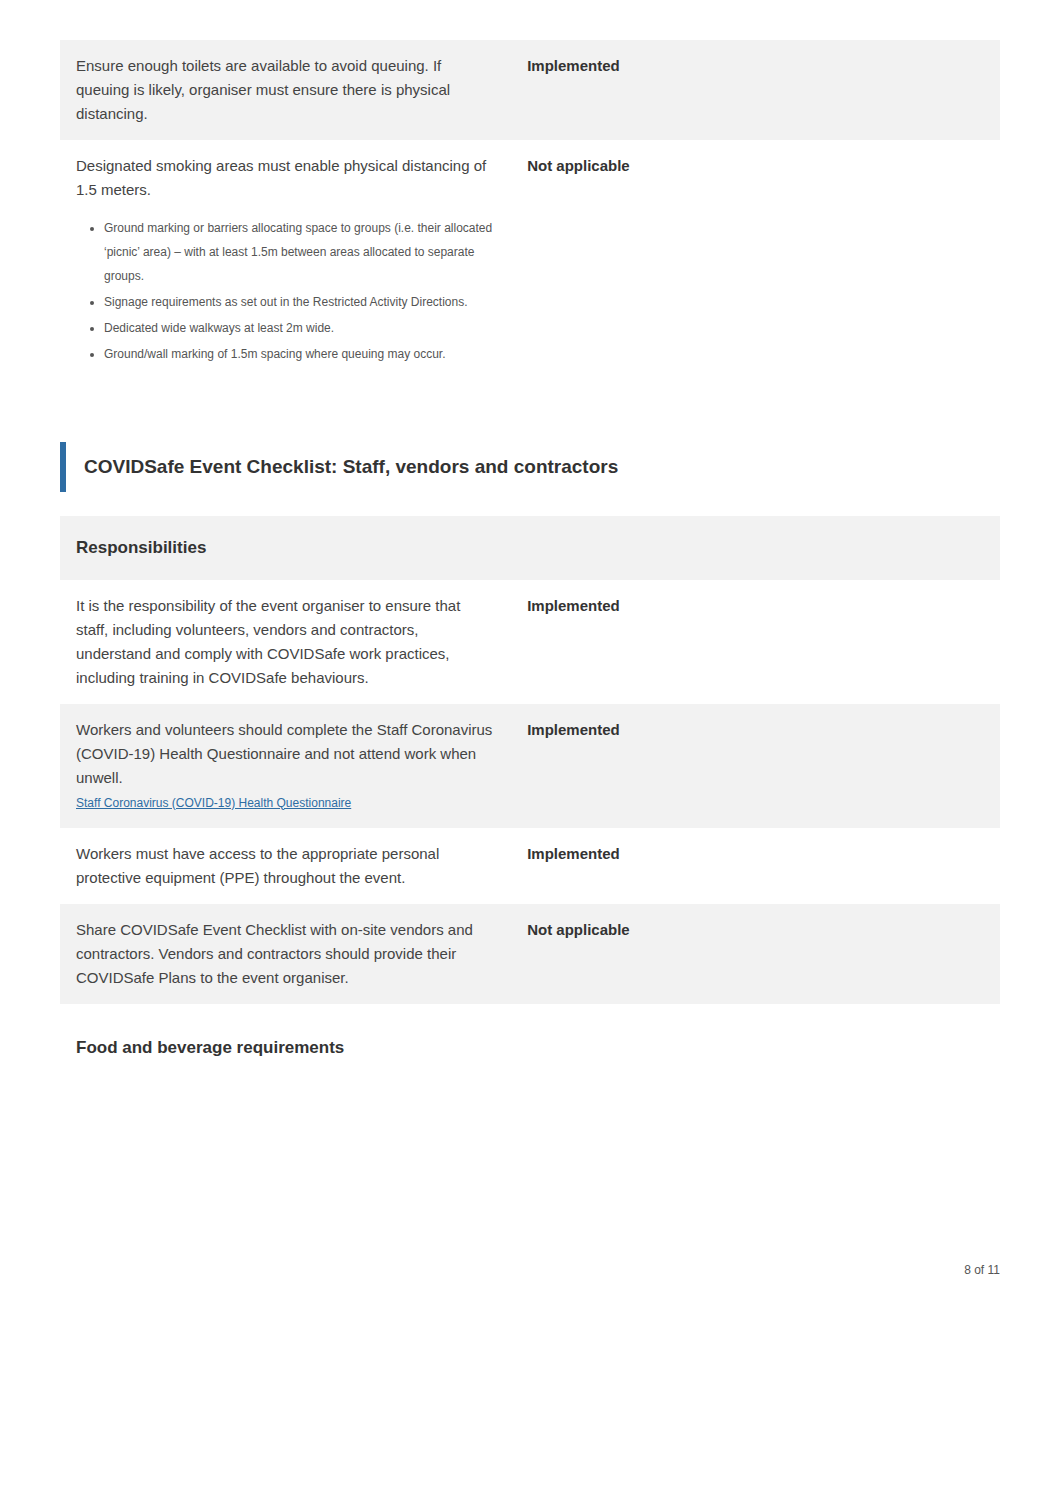| Ensure enough toilets are available to avoid queuing. If queuing is likely, organiser must ensure there is physical distancing. | Implemented |
| Designated smoking areas must enable physical distancing of 1.5 meters. Ground marking or barriers allocating space to groups (i.e. their allocated ‘picnic’ area) – with at least 1.5m between areas allocated to separate groups. Signage requirements as set out in the Restricted Activity Directions. Dedicated wide walkways at least 2m wide. Ground/wall marking of 1.5m spacing where queuing may occur. | Not applicable |
COVIDSafe Event Checklist: Staff, vendors and contractors
| Responsibilities |
| It is the responsibility of the event organiser to ensure that staff, including volunteers, vendors and contractors, understand and comply with COVIDSafe work practices, including training in COVIDSafe behaviours. | Implemented |
| Workers and volunteers should complete the Staff Coronavirus (COVID-19) Health Questionnaire and not attend work when unwell. Staff Coronavirus (COVID-19) Health Questionnaire | Implemented |
| Workers must have access to the appropriate personal protective equipment (PPE) throughout the event. | Implemented |
| Share COVIDSafe Event Checklist with on-site vendors and contractors. Vendors and contractors should provide their COVIDSafe Plans to the event organiser. | Not applicable |
Food and beverage requirements
8 of 11